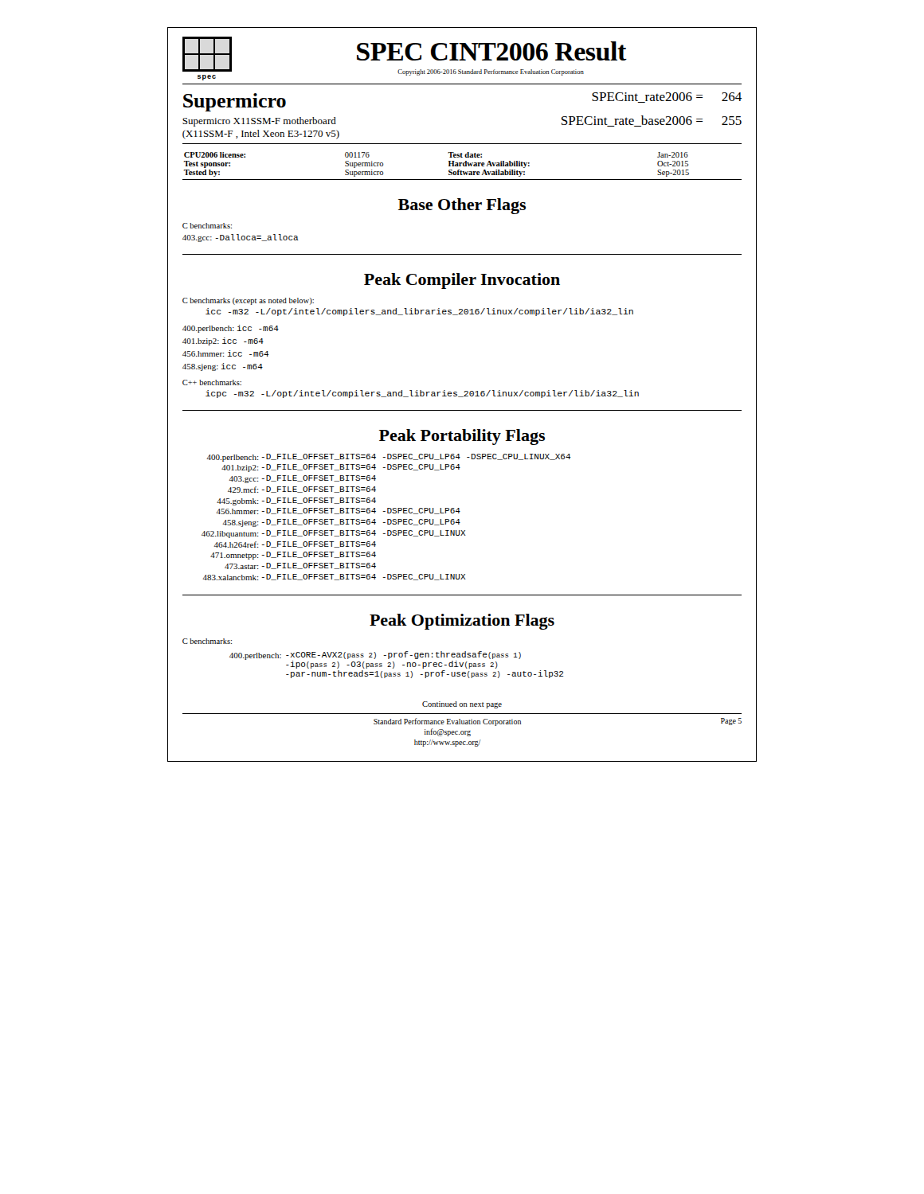spec
SPEC CINT2006 Result
Copyright 2006-2016 Standard Performance Evaluation Corporation
Supermicro
Supermicro X11SSM-F motherboard
(X11SSM-F , Intel Xeon E3-1270 v5)
SPECint_rate2006 = 264
SPECint_rate_base2006 = 255
| CPU2006 license: | 001176 | Test date: | Jan-2016 |
| Test sponsor: | Supermicro | Hardware Availability: | Oct-2015 |
| Tested by: | Supermicro | Software Availability: | Sep-2015 |
Base Other Flags
C benchmarks:
403.gcc: -Dalloca=_alloca
Peak Compiler Invocation
C benchmarks (except as noted below):
icc -m32 -L/opt/intel/compilers_and_libraries_2016/linux/compiler/lib/ia32_lin
400.perlbench: icc -m64
401.bzip2: icc -m64
456.hmmer: icc -m64
458.sjeng: icc -m64
C++ benchmarks:
icpc -m32 -L/opt/intel/compilers_and_libraries_2016/linux/compiler/lib/ia32_lin
Peak Portability Flags
| 400.perlbench: | -D_FILE_OFFSET_BITS=64 -DSPEC_CPU_LP64 -DSPEC_CPU_LINUX_X64 |
| 401.bzip2: | -D_FILE_OFFSET_BITS=64 -DSPEC_CPU_LP64 |
| 403.gcc: | -D_FILE_OFFSET_BITS=64 |
| 429.mcf: | -D_FILE_OFFSET_BITS=64 |
| 445.gobmk: | -D_FILE_OFFSET_BITS=64 |
| 456.hmmer: | -D_FILE_OFFSET_BITS=64 -DSPEC_CPU_LP64 |
| 458.sjeng: | -D_FILE_OFFSET_BITS=64 -DSPEC_CPU_LP64 |
| 462.libquantum: | -D_FILE_OFFSET_BITS=64 -DSPEC_CPU_LINUX |
| 464.h264ref: | -D_FILE_OFFSET_BITS=64 |
| 471.omnetpp: | -D_FILE_OFFSET_BITS=64 |
| 473.astar: | -D_FILE_OFFSET_BITS=64 |
| 483.xalancbmk: | -D_FILE_OFFSET_BITS=64 -DSPEC_CPU_LINUX |
Peak Optimization Flags
C benchmarks:
400.perlbench:
-xCORE-AVX2(pass 2) -prof-gen:threadsafe(pass 1) -ipo(pass 2) -O3(pass 2) -no-prec-div(pass 2) -par-num-threads=1(pass 1) -prof-use(pass 2) -auto-ilp32
Continued on next page
Standard Performance Evaluation Corporation
info@spec.org
http://www.spec.org/
Page 5